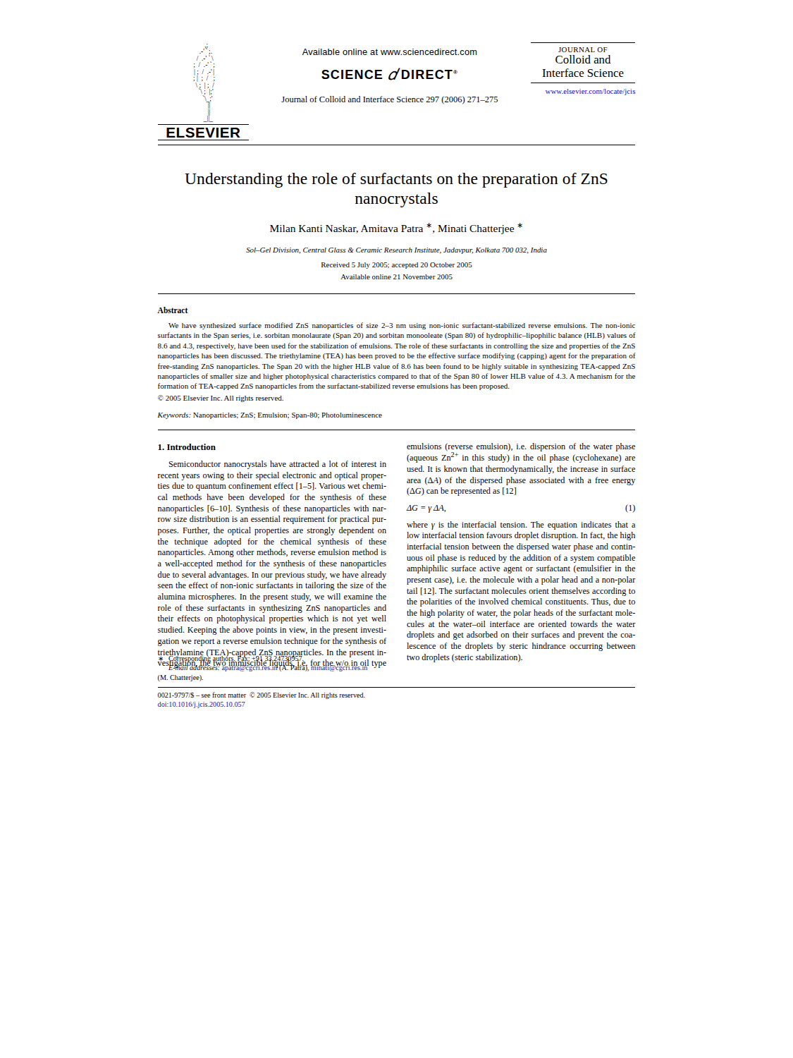,;     .-'  `  ;. / .-'   `  \ ; / .-'  `  ; | ; / .-'  | ; | ; / ; \ ; | ; / `\ ; |;' `\_;' || || _||_
ELSEVIER
Available online at www.sciencedirect.com
SCIENCE 𝑑 DIRECT®
Journal of Colloid and Interface Science 297 (2006) 271–275
JOURNAL OF
Colloid and
Interface Science
www.elsevier.com/locate/jcis
Understanding the role of surfactants on the preparation of ZnS nanocrystals
Milan Kanti Naskar, Amitava Patra ∗, Minati Chatterjee ∗
Sol–Gel Division, Central Glass & Ceramic Research Institute, Jadavpur, Kolkata 700 032, India
Received 5 July 2005; accepted 20 October 2005
Available online 21 November 2005
Abstract
We have synthesized surface modified ZnS nanoparticles of size 2–3 nm using non-ionic surfactant-stabilized reverse emulsions. The non-ionic surfactants in the Span series, i.e. sorbitan monolaurate (Span 20) and sorbitan monooleate (Span 80) of hydrophilic–lipophilic balance (HLB) values of 8.6 and 4.3, respectively, have been used for the stabilization of emulsions. The role of these surfactants in controlling the size and properties of the ZnS nanoparticles has been discussed. The triethylamine (TEA) has been proved to be the effective surface modifying (capping) agent for the preparation of free-standing ZnS nanoparticles. The Span 20 with the higher HLB value of 8.6 has been found to be highly suitable in synthesizing TEA-capped ZnS nanoparticles of smaller size and higher photophysical characteristics compared to that of the Span 80 of lower HLB value of 4.3. A mechanism for the formation of TEA-capped ZnS nanoparticles from the surfactant-stabilized reverse emulsions has been proposed.
© 2005 Elsevier Inc. All rights reserved.
Keywords: Nanoparticles; ZnS; Emulsion; Span-80; Photoluminescence
1. Introduction
Semiconductor nanocrystals have attracted a lot of interest in recent years owing to their special electronic and optical properties due to quantum confinement effect [1–5]. Various wet chemical methods have been developed for the synthesis of these nanoparticles [6–10]. Synthesis of these nanoparticles with narrow size distribution is an essential requirement for practical purposes. Further, the optical properties are strongly dependent on the technique adopted for the chemical synthesis of these nanoparticles. Among other methods, reverse emulsion method is a well-accepted method for the synthesis of these nanoparticles due to several advantages. In our previous study, we have already seen the effect of non-ionic surfactants in tailoring the size of the alumina microspheres. In the present study, we will examine the role of these surfactants in synthesizing ZnS nanoparticles and their effects on photophysical properties which is not yet well studied. Keeping the above points in view, in the present investigation we report a reverse emulsion technique for the synthesis of triethylamine (TEA)-capped ZnS nanoparticles. In the present investigation, the two immiscible liquids, i.e. for the w/o in oil type emulsions (reverse emulsion), i.e. dispersion of the water phase (aqueous Zn2+ in this study) in the oil phase (cyclohexane) are used. It is known that thermodynamically, the increase in surface area (ΔA) of the dispersed phase associated with a free energy (ΔG) can be represented as [12]
ΔG = γ ΔA, (1)
where γ is the interfacial tension. The equation indicates that a low interfacial tension favours droplet disruption. In fact, the high interfacial tension between the dispersed water phase and continuous oil phase is reduced by the addition of a system compatible amphiphilic surface active agent or surfactant (emulsifier in the present case), i.e. the molecule with a polar head and a non-polar tail [12]. The surfactant molecules orient themselves according to the polarities of the involved chemical constituents. Thus, due to the high polarity of water, the polar heads of the surfactant molecules at the water–oil interface are oriented towards the water droplets and get adsorbed on their surfaces and prevent the coalescence of the droplets by steric hindrance occurring between two droplets (steric stabilization).
∗Corresponding authors. Fax: +91 33 24730957.
E-mail addresses: apatra@cgcri.res.in (A. Patra), minati@cgcri.res.in
(M. Chatterjee).
0021-9797/$ – see front matter © 2005 Elsevier Inc. All rights reserved.
doi:10.1016/j.jcis.2005.10.057